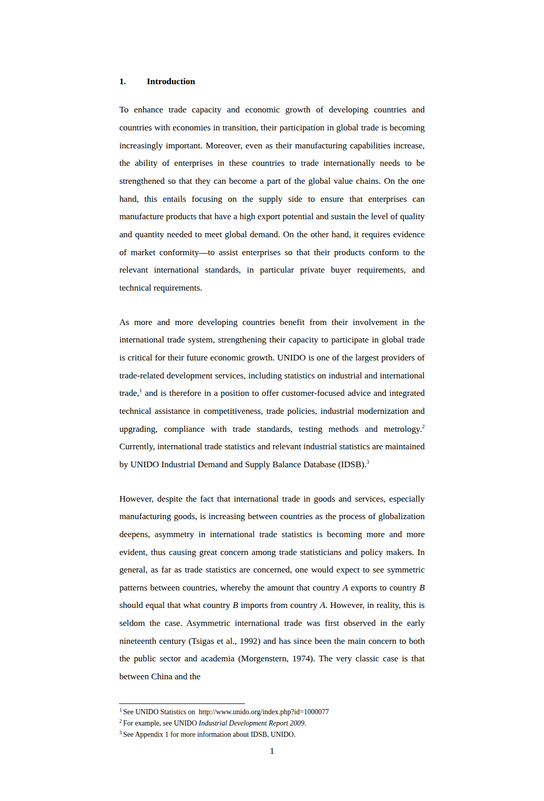1. Introduction
To enhance trade capacity and economic growth of developing countries and countries with economies in transition, their participation in global trade is becoming increasingly important. Moreover, even as their manufacturing capabilities increase, the ability of enterprises in these countries to trade internationally needs to be strengthened so that they can become a part of the global value chains. On the one hand, this entails focusing on the supply side to ensure that enterprises can manufacture products that have a high export potential and sustain the level of quality and quantity needed to meet global demand. On the other hand, it requires evidence of market conformity—to assist enterprises so that their products conform to the relevant international standards, in particular private buyer requirements, and technical requirements.
As more and more developing countries benefit from their involvement in the international trade system, strengthening their capacity to participate in global trade is critical for their future economic growth. UNIDO is one of the largest providers of trade-related development services, including statistics on industrial and international trade,1 and is therefore in a position to offer customer-focused advice and integrated technical assistance in competitiveness, trade policies, industrial modernization and upgrading, compliance with trade standards, testing methods and metrology.2 Currently, international trade statistics and relevant industrial statistics are maintained by UNIDO Industrial Demand and Supply Balance Database (IDSB).3
However, despite the fact that international trade in goods and services, especially manufacturing goods, is increasing between countries as the process of globalization deepens, asymmetry in international trade statistics is becoming more and more evident, thus causing great concern among trade statisticians and policy makers. In general, as far as trade statistics are concerned, one would expect to see symmetric patterns between countries, whereby the amount that country A exports to country B should equal that what country B imports from country A. However, in reality, this is seldom the case. Asymmetric international trade was first observed in the early nineteenth century (Tsigas et al., 1992) and has since been the main concern to both the public sector and academia (Morgenstern, 1974). The very classic case is that between China and the
1See UNIDO Statistics on http://www.unido.org/index.php?id=1000077
2For example, see UNIDO Industrial Development Report 2009.
3See Appendix 1 for more information about IDSB, UNIDO.
1